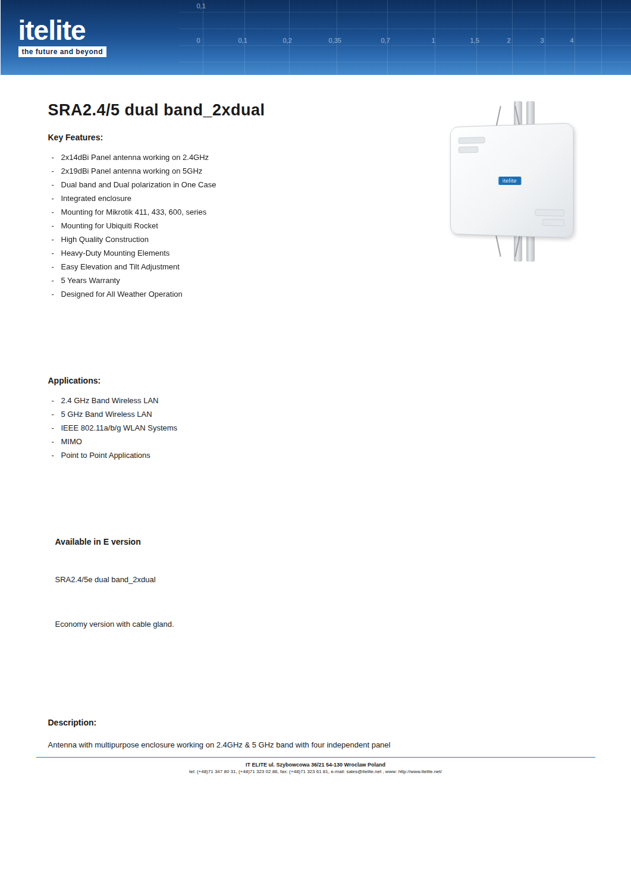0,1
0
0,1
0,2
0,35
0,7
1
1,5
2
3
4
itelite
the future and beyond
itelite
SRA2.4/5 dual band_2xdual
Key Features:
2x14dBi Panel antenna working on 2.4GHz
2x19dBi Panel antenna working on 5GHz
Dual band and Dual polarization in One Case
Integrated enclosure
Mounting for Mikrotik 411, 433, 600, series
Mounting for Ubiquiti Rocket
High Quality Construction
Heavy-Duty Mounting Elements
Easy Elevation and Tilt Adjustment
5 Years Warranty
Designed for All Weather Operation
Applications:
2.4 GHz Band Wireless LAN
5 GHz Band Wireless LAN
IEEE 802.11a/b/g WLAN Systems
MIMO
Point to Point Applications
Available in E version
SRA2.4/5e dual band_2xdual
Economy version with cable gland.
Description:
Antenna with multipurpose enclosure working on 2.4GHz & 5 GHz band with four independent panel
IT ELITE ul. Szybowcowa 36/21 54-130 Wroclaw Poland
tel: (+48)71 347 80 31, (+48)71 323 02 86, fax: (+48)71 323 61 81, e-mail: sales@itelite.net , www: http://www.itelite.net/